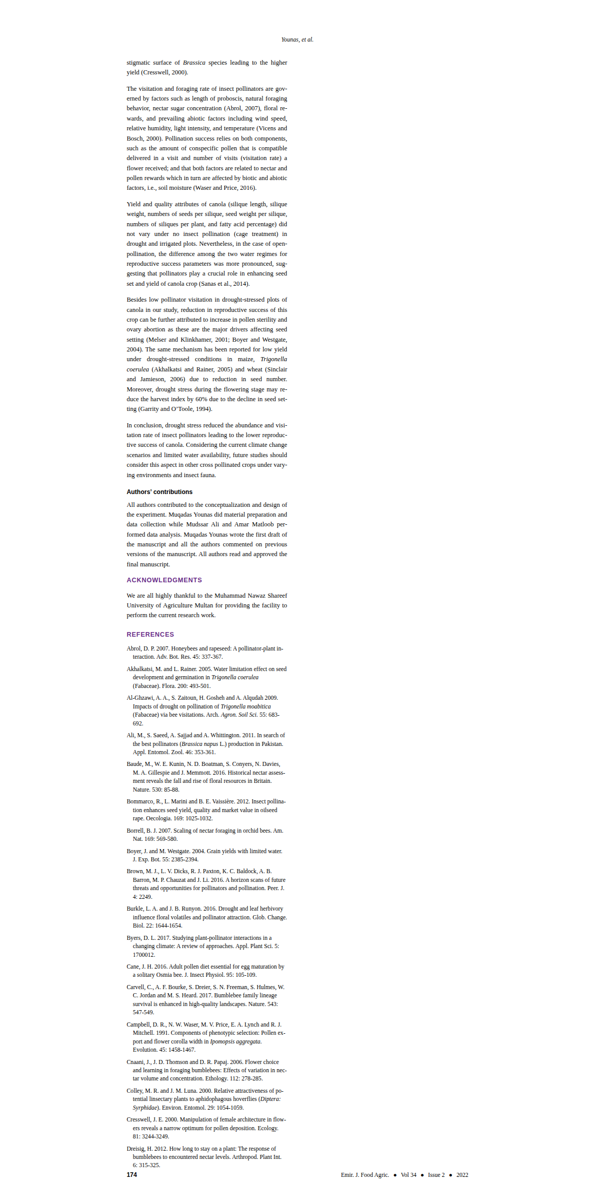Younas, et al.
stigmatic surface of Brassica species leading to the higher yield (Cresswell, 2000).
The visitation and foraging rate of insect pollinators are governed by factors such as length of proboscis, natural foraging behavior, nectar sugar concentration (Abrol, 2007), floral rewards, and prevailing abiotic factors including wind speed, relative humidity, light intensity, and temperature (Vicens and Bosch, 2000). Pollination success relies on both components, such as the amount of conspecific pollen that is compatible delivered in a visit and number of visits (visitation rate) a flower received; and that both factors are related to nectar and pollen rewards which in turn are affected by biotic and abiotic factors, i.e., soil moisture (Waser and Price, 2016).
Yield and quality attributes of canola (silique length, silique weight, numbers of seeds per silique, seed weight per silique, numbers of siliques per plant, and fatty acid percentage) did not vary under no insect pollination (cage treatment) in drought and irrigated plots. Nevertheless, in the case of open-pollination, the difference among the two water regimes for reproductive success parameters was more pronounced, suggesting that pollinators play a crucial role in enhancing seed set and yield of canola crop (Sanas et al., 2014).
Besides low pollinator visitation in drought-stressed plots of canola in our study, reduction in reproductive success of this crop can be further attributed to increase in pollen sterility and ovary abortion as these are the major drivers affecting seed setting (Melser and Klinkhamer, 2001; Boyer and Westgate, 2004). The same mechanism has been reported for low yield under drought-stressed conditions in maize, Trigonella coerulea (Akhalkatsi and Rainer, 2005) and wheat (Sinclair and Jamieson, 2006) due to reduction in seed number. Moreover, drought stress during the flowering stage may reduce the harvest index by 60% due to the decline in seed setting (Garrity and O’Toole, 1994).
In conclusion, drought stress reduced the abundance and visitation rate of insect pollinators leading to the lower reproductive success of canola. Considering the current climate change scenarios and limited water availability, future studies should consider this aspect in other cross pollinated crops under varying environments and insect fauna.
Authors’ contributions
All authors contributed to the conceptualization and design of the experiment. Muqadas Younas did material preparation and data collection while Mudssar Ali and Amar Matloob performed data analysis. Muqadas Younas wrote the first draft of the manuscript and all the authors commented on previous versions of the manuscript. All authors read and approved the final manuscript.
Acknowledgments
We are all highly thankful to the Muhammad Nawaz Shareef University of Agriculture Multan for providing the facility to perform the current research work.
References
Abrol, D. P. 2007. Honeybees and rapeseed: A pollinator-plant interaction. Adv. Bot. Res. 45: 337-367.
Akhalkatsi, M. and L. Rainer. 2005. Water limitation effect on seed development and germination in Trigonella coerulea (Fabaceae). Flora. 200: 493-501.
Al-Ghzawi, A. A., S. Zaitoun, H. Gosheh and A. Alqudah 2009. Impacts of drought on pollination of Trigonella moabitica (Fabaceae) via bee visitations. Arch. Agron. Soil Sci. 55: 683-692.
Ali, M., S. Saeed, A. Sajjad and A. Whittington. 2011. In search of the best pollinators (Brassica napus L.) production in Pakistan. Appl. Entomol. Zool. 46: 353-361.
Baude, M., W. E. Kunin, N. D. Boatman, S. Conyers, N. Davies, M. A. Gillespie and J. Memmott. 2016. Historical nectar assessment reveals the fall and rise of floral resources in Britain. Nature. 530: 85-88.
Bommarco, R., L. Marini and B. E. Vaissière. 2012. Insect pollination enhances seed yield, quality and market value in oilseed rape. Oecologia. 169: 1025-1032.
Borrell, B. J. 2007. Scaling of nectar foraging in orchid bees. Am. Nat. 169: 569-580.
Boyer, J. and M. Westgate. 2004. Grain yields with limited water. J. Exp. Bot. 55: 2385-2394.
Brown, M. J., L. V. Dicks, R. J. Paxton, K. C. Baldock, A. B. Barron, M. P. Chauzat and J. Li. 2016. A horizon scans of future threats and opportunities for pollinators and pollination. Peer. J. 4: 2249.
Burkle, L. A. and J. B. Runyon. 2016. Drought and leaf herbivory influence floral volatiles and pollinator attraction. Glob. Change. Biol. 22: 1644-1654.
Byers, D. L. 2017. Studying plant-pollinator interactions in a changing climate: A review of approaches. Appl. Plant Sci. 5: 1700012.
Cane, J. H. 2016. Adult pollen diet essential for egg maturation by a solitary Osmia bee. J. Insect Physiol. 95: 105-109.
Carvell, C., A. F. Bourke, S. Dreier, S. N. Freeman, S. Hulmes, W. C. Jordan and M. S. Heard. 2017. Bumblebee family lineage survival is enhanced in high-quality landscapes. Nature. 543: 547-549.
Campbell, D. R., N. W. Waser, M. V. Price, E. A. Lynch and R. J. Mitchell. 1991. Components of phenotypic selection: Pollen export and flower corolla width in Ipomopsis aggregata. Evolution. 45: 1458-1467.
Cnaani, J., J. D. Thomson and D. R. Papaj. 2006. Flower choice and learning in foraging bumblebees: Effects of variation in nectar volume and concentration. Ethology. 112: 278-285.
Colley, M. R. and J. M. Luna. 2000. Relative attractiveness of potential linsectary plants to aphidophagous hoverflies (Diptera: Syrphidae). Environ. Entomol. 29: 1054-1059.
Cresswell, J. E. 2000. Manipulation of female architecture in flowers reveals a narrow optimum for pollen deposition. Ecology. 81: 3244-3249.
Dreisig, H. 2012. How long to stay on a plant: The response of bumblebees to encountered nectar levels. Arthropod. Plant Int. 6: 315-325.
174
Emir. J. Food Agric. ● Vol 34 ● Issue 2 ● 2022